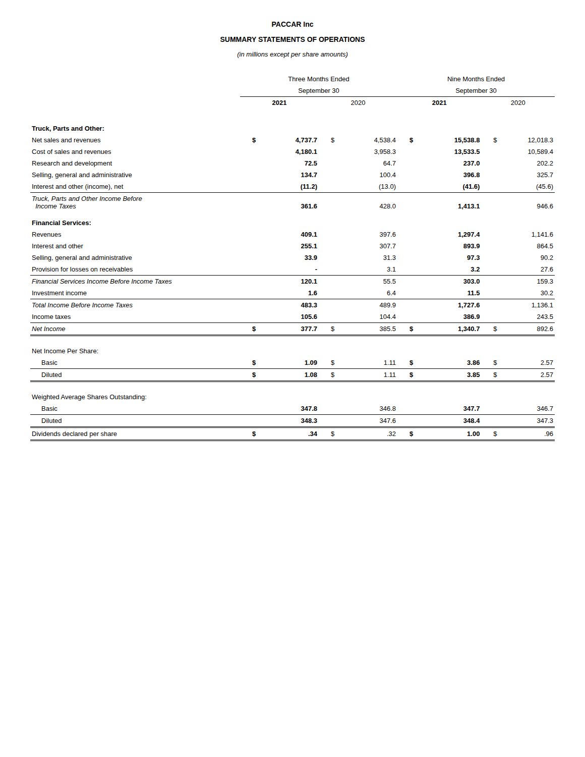PACCAR Inc
SUMMARY STATEMENTS OF OPERATIONS
(in millions except per share amounts)
| | Three Months Ended | Nine Months Ended |
| | September 30 | September 30 |
| | 2021 | 2020 | 2021 | 2020 |
| Truck, Parts and Other: | |
| Net sales and revenues | $ | 4,737.7 | $ | 4,538.4 | $ | 15,538.8 | $ | 12,018.3 |
| Cost of sales and revenues | | 4,180.1 | | 3,958.3 | | 13,533.5 | | 10,589.4 |
| Research and development | | 72.5 | | 64.7 | | 237.0 | | 202.2 |
| Selling, general and administrative | | 134.7 | | 100.4 | | 396.8 | | 325.7 |
| Interest and other (income), net | | (11.2) | | (13.0) | | (41.6) | | (45.6) |
| Truck, Parts and Other Income Before Income Taxes | | 361.6 | | 428.0 | | 1,413.1 | | 946.6 |
| Financial Services: | |
| Revenues | | 409.1 | | 397.6 | | 1,297.4 | | 1,141.6 |
| Interest and other | | 255.1 | | 307.7 | | 893.9 | | 864.5 |
| Selling, general and administrative | | 33.9 | | 31.3 | | 97.3 | | 90.2 |
| Provision for losses on receivables | | - | | 3.1 | | 3.2 | | 27.6 |
| Financial Services Income Before Income Taxes | | 120.1 | | 55.5 | | 303.0 | | 159.3 |
| Investment income | | 1.6 | | 6.4 | | 11.5 | | 30.2 |
| Total Income Before Income Taxes | | 483.3 | | 489.9 | | 1,727.6 | | 1,136.1 |
| Income taxes | | 105.6 | | 104.4 | | 386.9 | | 243.5 |
| Net Income | $ | 377.7 | $ | 385.5 | $ | 1,340.7 | $ | 892.6 |
| Net Income Per Share: | |
| Basic | $ | 1.09 | $ | 1.11 | $ | 3.86 | $ | 2.57 |
| Diluted | $ | 1.08 | $ | 1.11 | $ | 3.85 | $ | 2.57 |
| Weighted Average Shares Outstanding: | |
| Basic | | 347.8 | | 346.8 | | 347.7 | | 346.7 |
| Diluted | | 348.3 | | 347.6 | | 348.4 | | 347.3 |
| Dividends declared per share | $ | .34 | $ | .32 | $ | 1.00 | $ | .96 |